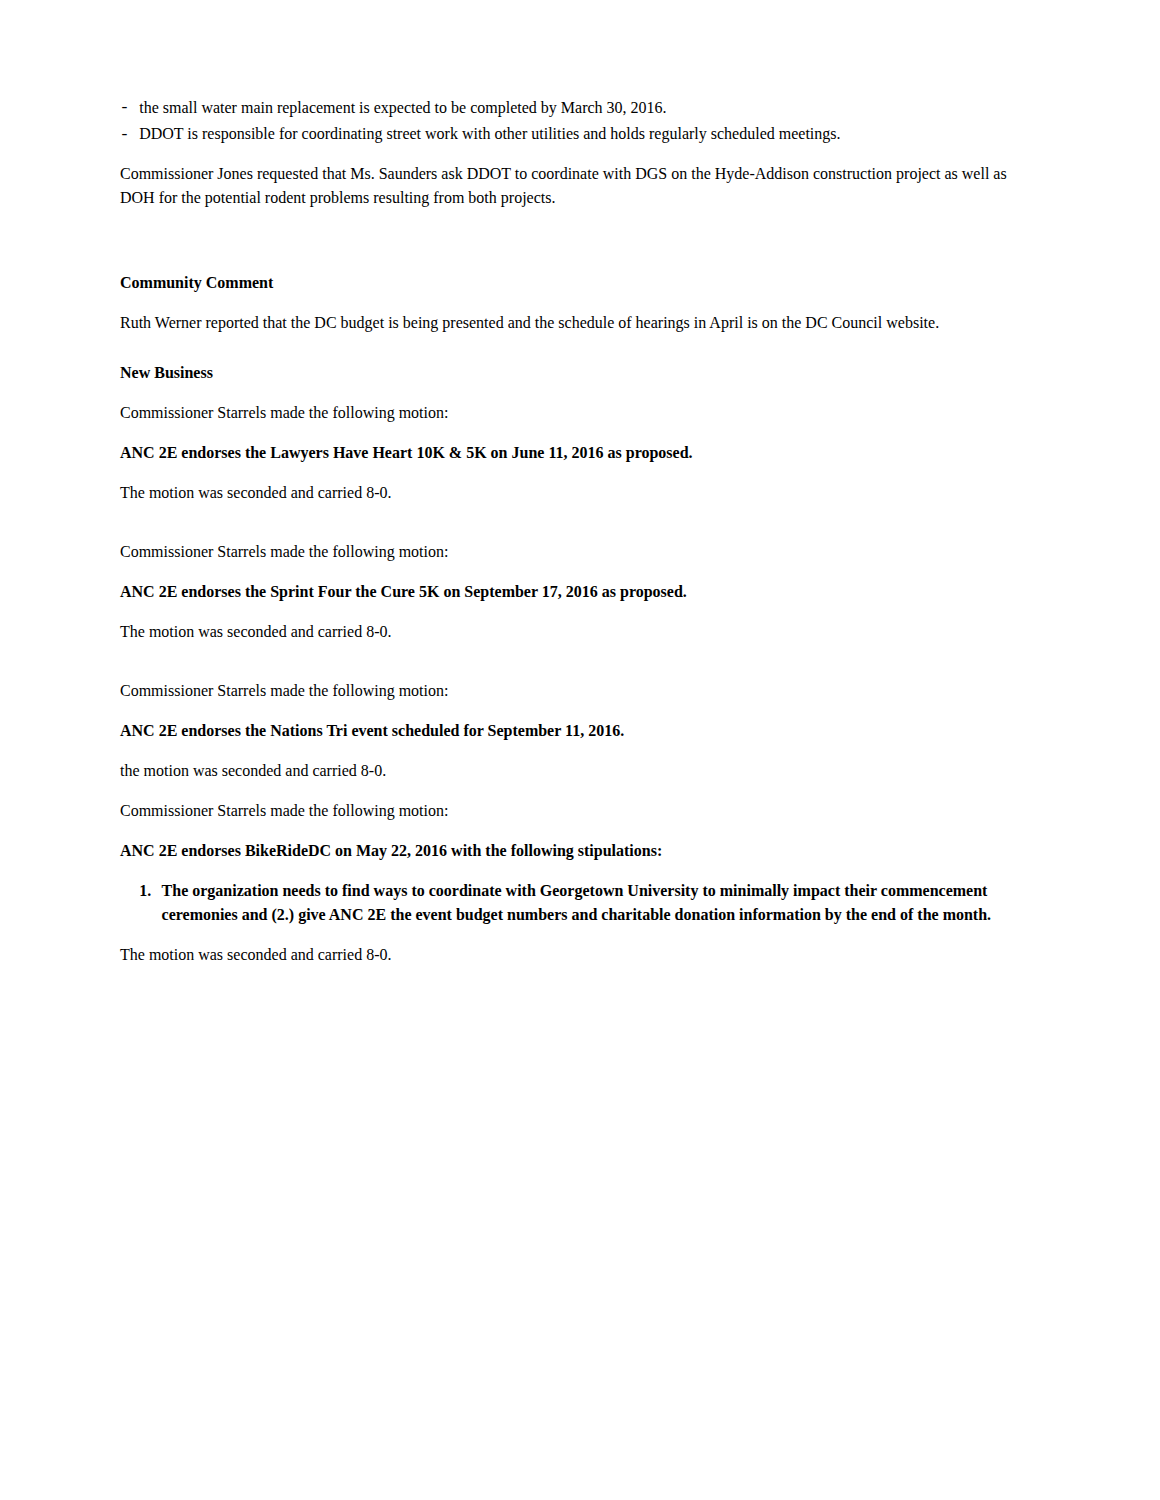the small water main replacement is expected to be completed by March 30, 2016.
DDOT is responsible for coordinating street work with other utilities and holds regularly scheduled meetings.
Commissioner Jones requested that Ms. Saunders ask DDOT to coordinate with DGS on the Hyde-Addison construction project as well as DOH for the potential rodent problems resulting from both projects.
Community Comment
Ruth Werner reported that the DC budget is being presented and the schedule of hearings in April is on the DC Council website.
New Business
Commissioner Starrels made the following motion:
ANC 2E endorses the Lawyers Have Heart 10K & 5K on June 11, 2016 as proposed.
The motion was seconded and carried 8-0.
Commissioner Starrels made the following motion:
ANC 2E endorses the Sprint Four the Cure 5K on September 17, 2016 as proposed.
The motion was seconded and carried 8-0.
Commissioner Starrels made the following motion:
ANC 2E endorses the Nations Tri event scheduled for September 11, 2016.
the motion was seconded and carried 8-0.
Commissioner Starrels made the following motion:
ANC 2E endorses BikeRideDC on May 22, 2016 with the following stipulations:
The organization needs to find ways to coordinate with Georgetown University to minimally impact their commencement ceremonies and (2.) give ANC 2E the event budget numbers and charitable donation information by the end of the month.
The motion was seconded and carried 8-0.